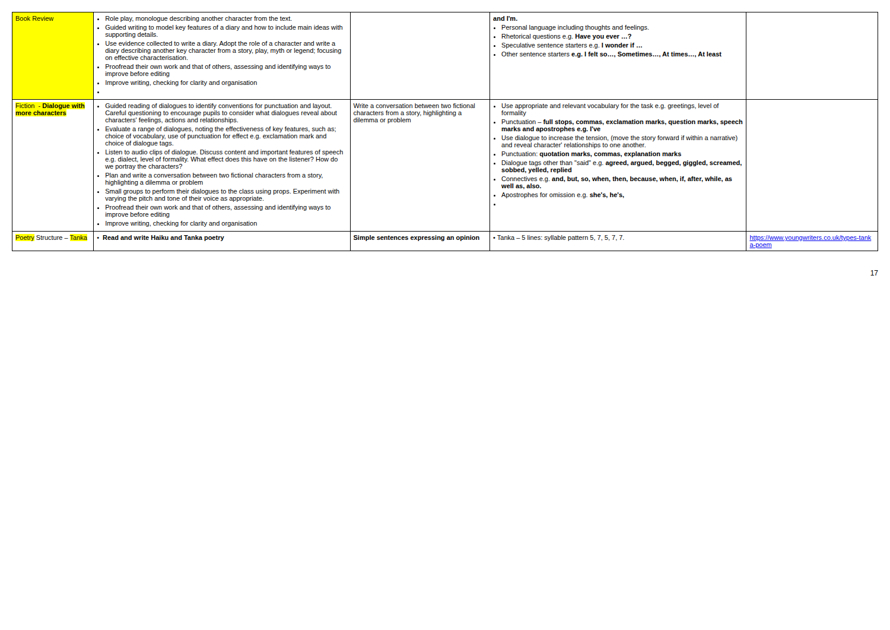| Book Review | Role play, monologue describing another character from the text. Guided writing to model key features of a diary and how to include main ideas with supporting details. Use evidence collected to write a diary. Adopt the role of a character and write a diary describing another key character from a story, play, myth or legend; focusing on effective characterisation. Proofread their own work and that of others, assessing and identifying ways to improve before editing Improve writing, checking for clarity and organisation | | and I'm. Personal language including thoughts and feelings. Rhetorical questions e.g. Have you ever …? Speculative sentence starters e.g. I wonder if … Other sentence starters e.g. I felt so…, Sometimes…, At times…, At least | |
| Fiction - Dialogue with more characters | Guided reading of dialogues to identify conventions for punctuation and layout. Careful questioning to encourage pupils to consider what dialogues reveal about characters' feelings, actions and relationships. Evaluate a range of dialogues, noting the effectiveness of key features, such as; choice of vocabulary, use of punctuation for effect e.g. exclamation mark and choice of dialogue tags. Listen to audio clips of dialogue. Discuss content and important features of speech e.g. dialect, level of formality. What effect does this have on the listener? How do we portray the characters? Plan and write a conversation between two fictional characters from a story, highlighting a dilemma or problem Small groups to perform their dialogues to the class using props. Experiment with varying the pitch and tone of their voice as appropriate. Proofread their own work and that of others, assessing and identifying ways to improve before editing Improve writing, checking for clarity and organisation | Write a conversation between two fictional characters from a story, highlighting a dilemma or problem | Use appropriate and relevant vocabulary for the task e.g. greetings, level of formality Punctuation – full stops, commas, exclamation marks, question marks, speech marks and apostrophes e.g. I've Use dialogue to increase the tension, (move the story forward if within a narrative) and reveal character' relationships to one another. Punctuation: quotation marks, commas, explanation marks Dialogue tags other than "said" e.g. agreed, argued, begged, giggled, screamed, sobbed, yelled, replied Connectives e.g. and, but, so, when, then, because, when, if, after, while, as well as, also. Apostrophes for omission e.g. she's, he's, | |
| Poetry Structure – Tanka | • Read and write Haiku and Tanka poetry | Simple sentences expressing an opinion | • Tanka – 5 lines: syllable pattern 5, 7, 5, 7, 7. | https://www.youngwriters.co.uk/types-tanka-poem |
17